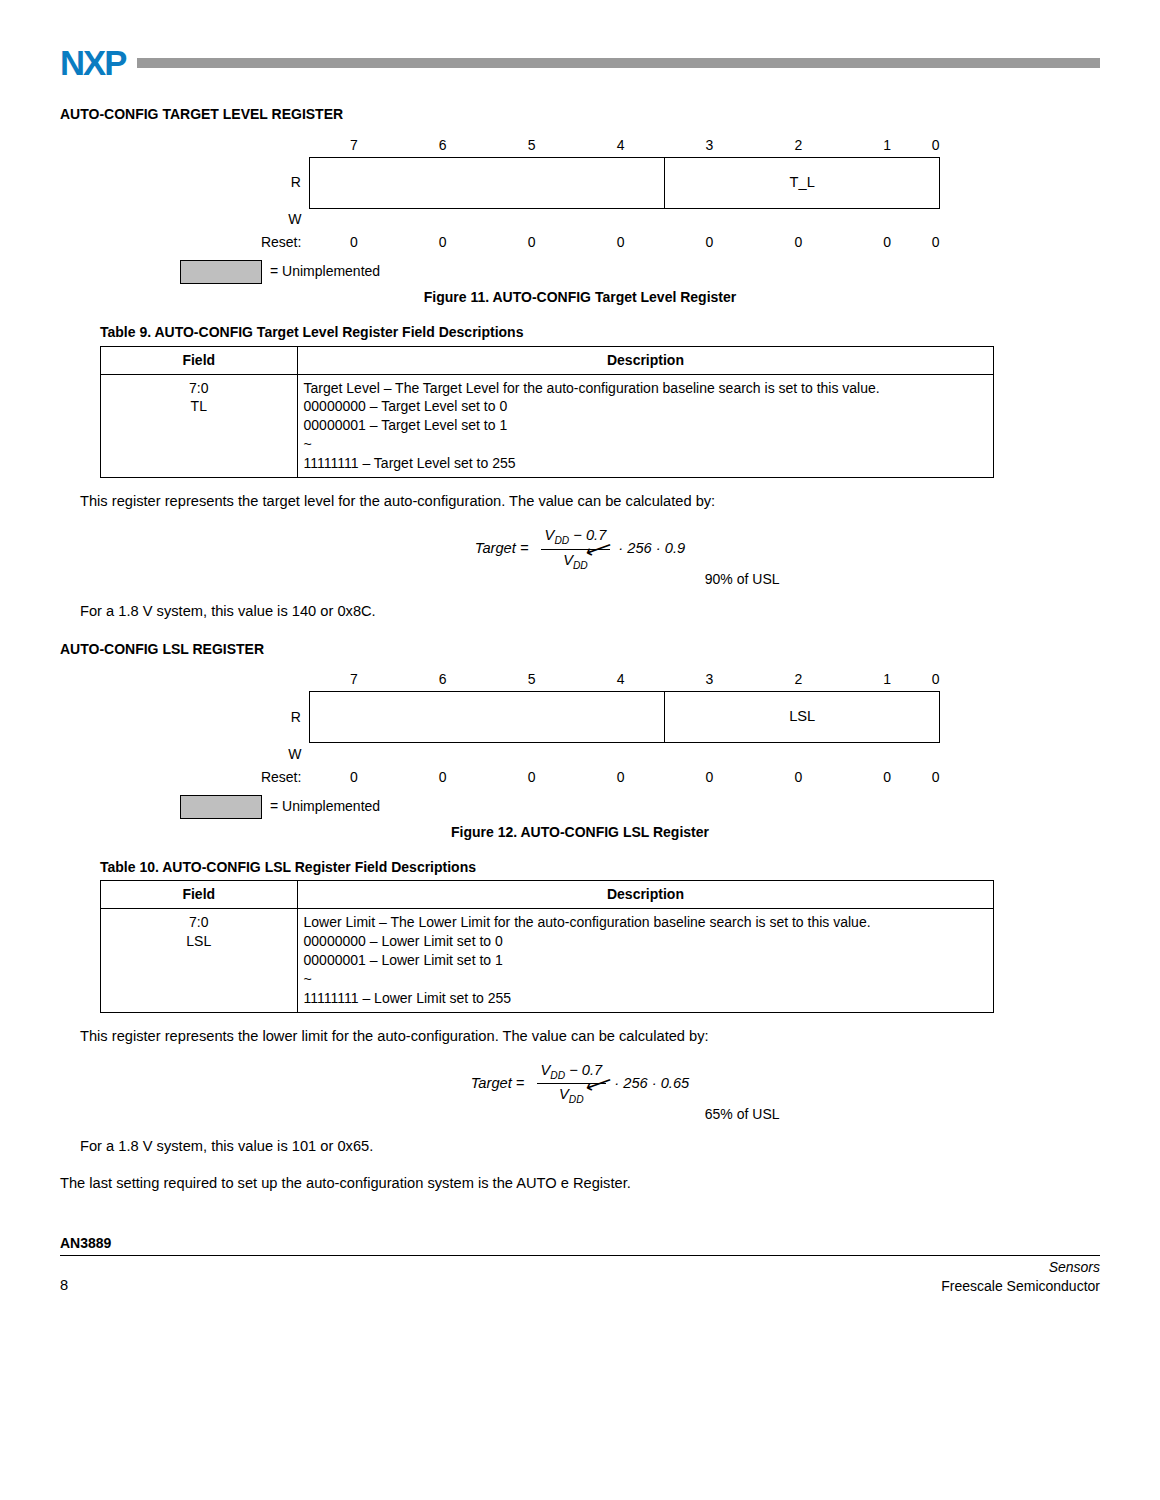NXP
AUTO-CONFIG TARGET LEVEL REGISTER
| | 7 | 6 | 5 | 4 | 3 | 2 | 1 | 0 |
| R | | T_L |
| W |
| Reset: | 0 | 0 | 0 | 0 | 0 | 0 | 0 | 0 |
= Unimplemented
Figure 11. AUTO-CONFIG Target Level Register
Table 9. AUTO-CONFIG Target Level Register Field Descriptions
| Field | Description |
| --- | --- |
| 7:0 TL | Target Level – The Target Level for the auto-configuration baseline search is set to this value. 00000000 – Target Level set to 0 00000001 – Target Level set to 1 ~ 11111111 – Target Level set to 255 |
This register represents the target level for the auto-configuration. The value can be calculated by:
Target = VDD − 0.7 VDD · 256 · 0.9
⟵ 90% of USL
For a 1.8 V system, this value is 140 or 0x8C.
AUTO-CONFIG LSL REGISTER
| | 7 | 6 | 5 | 4 | 3 | 2 | 1 | 0 |
| R | | LSL |
| W |
| Reset: | 0 | 0 | 0 | 0 | 0 | 0 | 0 | 0 |
= Unimplemented
Figure 12. AUTO-CONFIG LSL Register
Table 10. AUTO-CONFIG LSL Register Field Descriptions
| Field | Description |
| --- | --- |
| 7:0 LSL | Lower Limit – The Lower Limit for the auto-configuration baseline search is set to this value. 00000000 – Lower Limit set to 0 00000001 – Lower Limit set to 1 ~ 11111111 – Lower Limit set to 255 |
This register represents the lower limit for the auto-configuration. The value can be calculated by:
Target = VDD − 0.7 VDD · 256 · 0.65
⟵ 65% of USL
For a 1.8 V system, this value is 101 or 0x65.
The last setting required to set up the auto-configuration system is the AUTO e Register.
AN3889
8
Sensors
Freescale Semiconductor